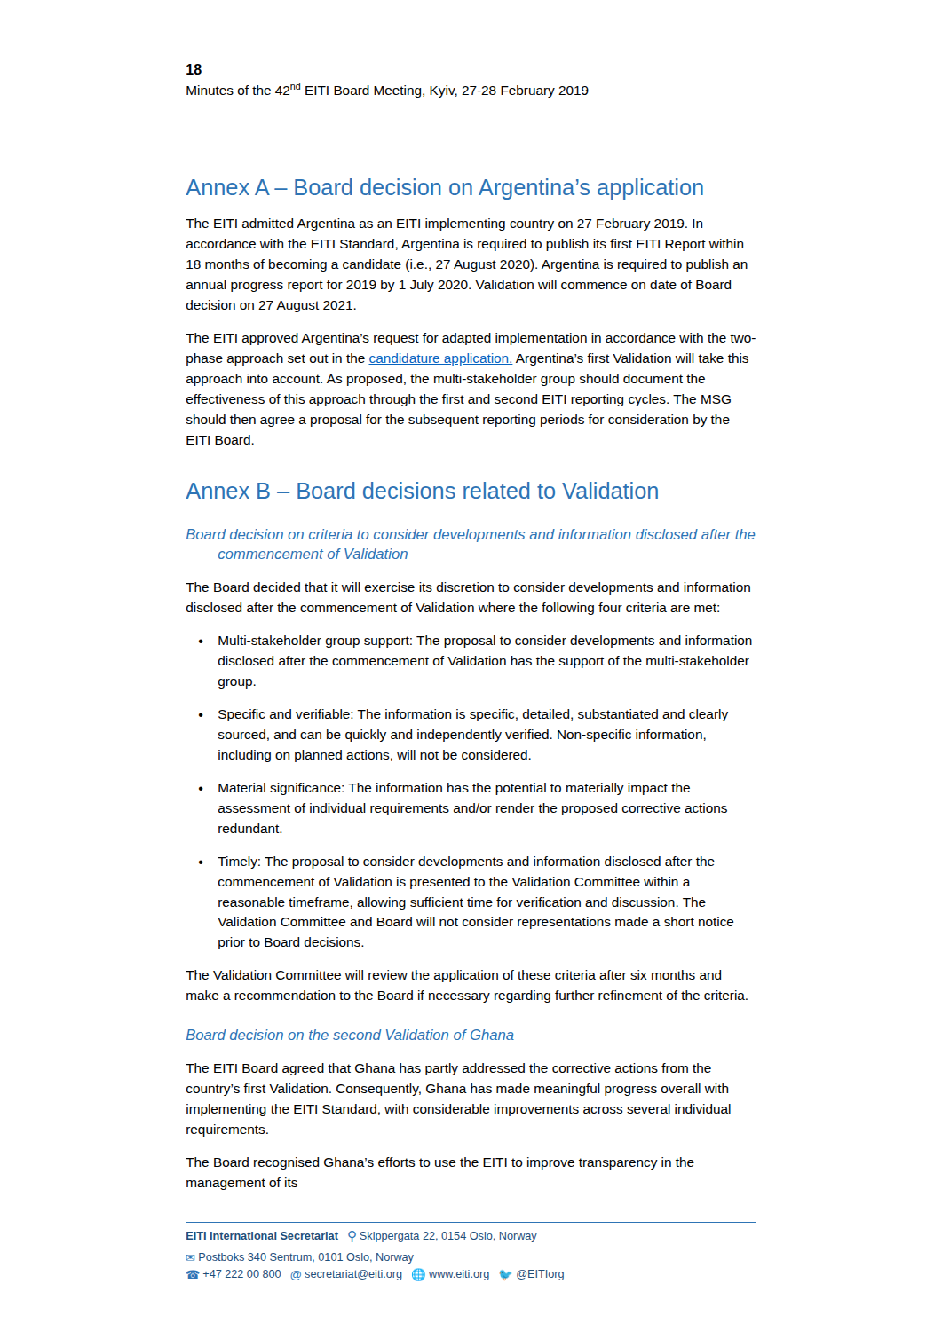18
Minutes of the 42nd EITI Board Meeting, Kyiv, 27-28 February 2019
Annex A – Board decision on Argentina’s application
The EITI admitted Argentina as an EITI implementing country on 27 February 2019. In accordance with the EITI Standard, Argentina is required to publish its first EITI Report within 18 months of becoming a candidate (i.e., 27 August 2020). Argentina is required to publish an annual progress report for 2019 by 1 July 2020. Validation will commence on date of Board decision on 27 August 2021.
The EITI approved Argentina’s request for adapted implementation in accordance with the two-phase approach set out in the candidature application. Argentina’s first Validation will take this approach into account. As proposed, the multi-stakeholder group should document the effectiveness of this approach through the first and second EITI reporting cycles. The MSG should then agree a proposal for the subsequent reporting periods for consideration by the EITI Board.
Annex B – Board decisions related to Validation
Board decision on criteria to consider developments and information disclosed after thecommencement of Validation
The Board decided that it will exercise its discretion to consider developments and information disclosed after the commencement of Validation where the following four criteria are met:
Multi-stakeholder group support: The proposal to consider developments and information disclosed after the commencement of Validation has the support of the multi-stakeholder group.
Specific and verifiable: The information is specific, detailed, substantiated and clearly sourced, and can be quickly and independently verified. Non-specific information, including on planned actions, will not be considered.
Material significance: The information has the potential to materially impact the assessment of individual requirements and/or render the proposed corrective actions redundant.
Timely: The proposal to consider developments and information disclosed after the commencement of Validation is presented to the Validation Committee within a reasonable timeframe, allowing sufficient time for verification and discussion. The Validation Committee and Board will not consider representations made a short notice prior to Board decisions.
The Validation Committee will review the application of these criteria after six months and make a recommendation to the Board if necessary regarding further refinement of the criteria.
Board decision on the second Validation of Ghana
The EITI Board agreed that Ghana has partly addressed the corrective actions from the country’s first Validation. Consequently, Ghana has made meaningful progress overall with implementing the EITI Standard, with considerable improvements across several individual requirements.
The Board recognised Ghana’s efforts to use the EITI to improve transparency in the management of its
EITI International Secretariat ⚲Skippergata 22, 0154 Oslo, Norway ✉Postboks 340 Sentrum, 0101 Oslo, Norway
☎+47 222 00 800 @secretariat@eiti.org 🌐www.eiti.org 🐦@EITIorg